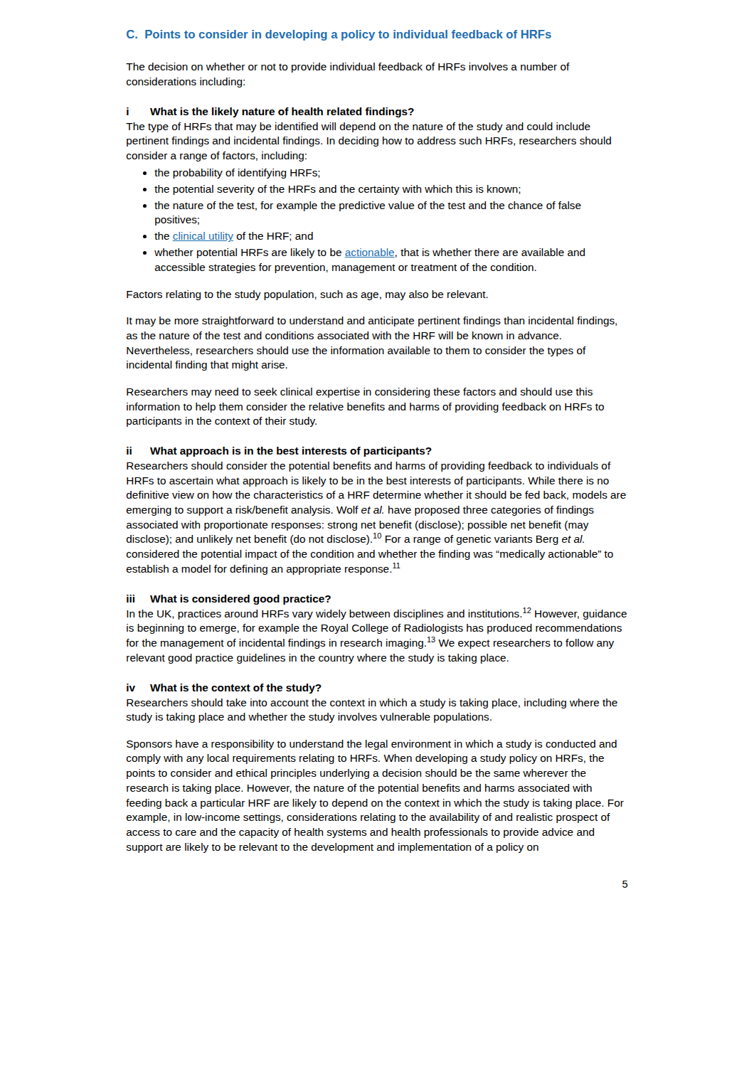C. Points to consider in developing a policy to individual feedback of HRFs
The decision on whether or not to provide individual feedback of HRFs involves a number of considerations including:
i What is the likely nature of health related findings?
The type of HRFs that may be identified will depend on the nature of the study and could include pertinent findings and incidental findings. In deciding how to address such HRFs, researchers should consider a range of factors, including:
the probability of identifying HRFs;
the potential severity of the HRFs and the certainty with which this is known;
the nature of the test, for example the predictive value of the test and the chance of false positives;
the clinical utility of the HRF; and
whether potential HRFs are likely to be actionable, that is whether there are available and accessible strategies for prevention, management or treatment of the condition.
Factors relating to the study population, such as age, may also be relevant.
It may be more straightforward to understand and anticipate pertinent findings than incidental findings, as the nature of the test and conditions associated with the HRF will be known in advance. Nevertheless, researchers should use the information available to them to consider the types of incidental finding that might arise.
Researchers may need to seek clinical expertise in considering these factors and should use this information to help them consider the relative benefits and harms of providing feedback on HRFs to participants in the context of their study.
ii What approach is in the best interests of participants?
Researchers should consider the potential benefits and harms of providing feedback to individuals of HRFs to ascertain what approach is likely to be in the best interests of participants. While there is no definitive view on how the characteristics of a HRF determine whether it should be fed back, models are emerging to support a risk/benefit analysis. Wolf et al. have proposed three categories of findings associated with proportionate responses: strong net benefit (disclose); possible net benefit (may disclose); and unlikely net benefit (do not disclose).10 For a range of genetic variants Berg et al. considered the potential impact of the condition and whether the finding was “medically actionable” to establish a model for defining an appropriate response.11
iii What is considered good practice?
In the UK, practices around HRFs vary widely between disciplines and institutions.12 However, guidance is beginning to emerge, for example the Royal College of Radiologists has produced recommendations for the management of incidental findings in research imaging.13 We expect researchers to follow any relevant good practice guidelines in the country where the study is taking place.
iv What is the context of the study?
Researchers should take into account the context in which a study is taking place, including where the study is taking place and whether the study involves vulnerable populations.
Sponsors have a responsibility to understand the legal environment in which a study is conducted and comply with any local requirements relating to HRFs. When developing a study policy on HRFs, the points to consider and ethical principles underlying a decision should be the same wherever the research is taking place. However, the nature of the potential benefits and harms associated with feeding back a particular HRF are likely to depend on the context in which the study is taking place. For example, in low-income settings, considerations relating to the availability of and realistic prospect of access to care and the capacity of health systems and health professionals to provide advice and support are likely to be relevant to the development and implementation of a policy on
5